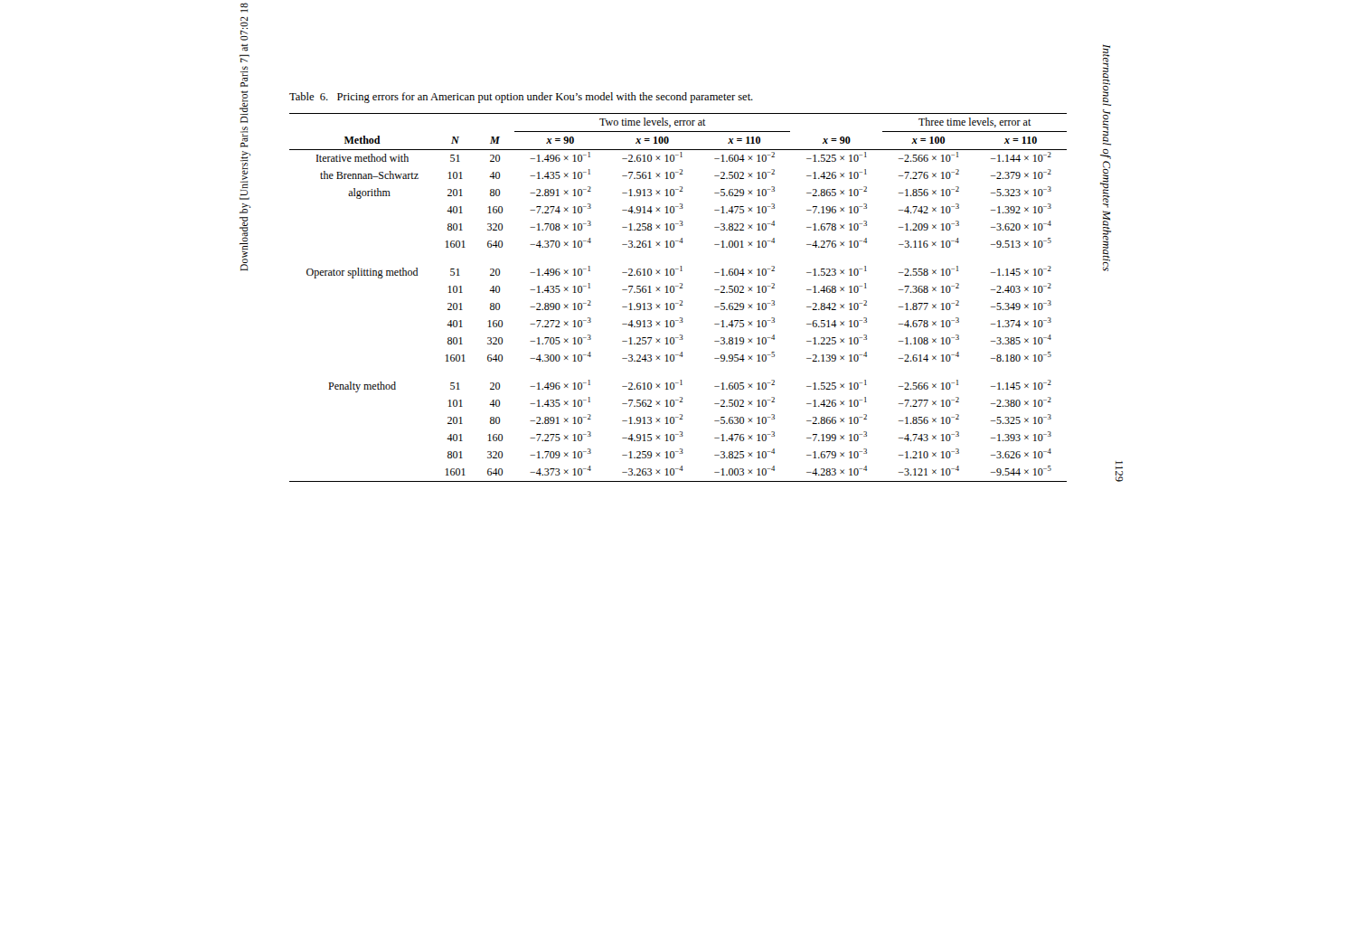Downloaded by [University Paris Diderot Paris 7] at 07:02 18 January 2015
International Journal of Computer Mathematics
1129
Table 6. Pricing errors for an American put option under Kou’s model with the second parameter set.
| | Two time levels, error at | | Three time levels, error at |
| Method | N | M | x = 90 | x = 100 | x = 110 | x = 90 | x = 100 | x = 110 |
| Iterative method with | 51 | 20 | −1.496 × 10 −1 | −2.610 × 10 −1 | −1.604 × 10 −2 | −1.525 × 10 −1 | −2.566 × 10 −1 | −1.144 × 10 −2 |
| the Brennan–Schwartz | 101 | 40 | −1.435 × 10 −1 | −7.561 × 10 −2 | −2.502 × 10 −2 | −1.426 × 10 −1 | −7.276 × 10 −2 | −2.379 × 10 −2 |
| algorithm | 201 | 80 | −2.891 × 10 −2 | −1.913 × 10 −2 | −5.629 × 10 −3 | −2.865 × 10 −2 | −1.856 × 10 −2 | −5.323 × 10 −3 |
| | 401 | 160 | −7.274 × 10 −3 | −4.914 × 10 −3 | −1.475 × 10 −3 | −7.196 × 10 −3 | −4.742 × 10 −3 | −1.392 × 10 −3 |
| | 801 | 320 | −1.708 × 10 −3 | −1.258 × 10 −3 | −3.822 × 10 −4 | −1.678 × 10 −3 | −1.209 × 10 −3 | −3.620 × 10 −4 |
| | 1601 | 640 | −4.370 × 10 −4 | −3.261 × 10 −4 | −1.001 × 10 −4 | −4.276 × 10 −4 | −3.116 × 10 −4 | −9.513 × 10 −5 |
| Operator splitting method | 51 | 20 | −1.496 × 10 −1 | −2.610 × 10 −1 | −1.604 × 10 −2 | −1.523 × 10 −1 | −2.558 × 10 −1 | −1.145 × 10 −2 |
| | 101 | 40 | −1.435 × 10 −1 | −7.561 × 10 −2 | −2.502 × 10 −2 | −1.468 × 10 −1 | −7.368 × 10 −2 | −2.403 × 10 −2 |
| | 201 | 80 | −2.890 × 10 −2 | −1.913 × 10 −2 | −5.629 × 10 −3 | −2.842 × 10 −2 | −1.877 × 10 −2 | −5.349 × 10 −3 |
| | 401 | 160 | −7.272 × 10 −3 | −4.913 × 10 −3 | −1.475 × 10 −3 | −6.514 × 10 −3 | −4.678 × 10 −3 | −1.374 × 10 −3 |
| | 801 | 320 | −1.705 × 10 −3 | −1.257 × 10 −3 | −3.819 × 10 −4 | −1.225 × 10 −3 | −1.108 × 10 −3 | −3.385 × 10 −4 |
| | 1601 | 640 | −4.300 × 10 −4 | −3.243 × 10 −4 | −9.954 × 10 −5 | −2.139 × 10 −4 | −2.614 × 10 −4 | −8.180 × 10 −5 |
| Penalty method | 51 | 20 | −1.496 × 10 −1 | −2.610 × 10 −1 | −1.605 × 10 −2 | −1.525 × 10 −1 | −2.566 × 10 −1 | −1.145 × 10 −2 |
| | 101 | 40 | −1.435 × 10 −1 | −7.562 × 10 −2 | −2.502 × 10 −2 | −1.426 × 10 −1 | −7.277 × 10 −2 | −2.380 × 10 −2 |
| | 201 | 80 | −2.891 × 10 −2 | −1.913 × 10 −2 | −5.630 × 10 −3 | −2.866 × 10 −2 | −1.856 × 10 −2 | −5.325 × 10 −3 |
| | 401 | 160 | −7.275 × 10 −3 | −4.915 × 10 −3 | −1.476 × 10 −3 | −7.199 × 10 −3 | −4.743 × 10 −3 | −1.393 × 10 −3 |
| | 801 | 320 | −1.709 × 10 −3 | −1.259 × 10 −3 | −3.825 × 10 −4 | −1.679 × 10 −3 | −1.210 × 10 −3 | −3.626 × 10 −4 |
| | 1601 | 640 | −4.373 × 10 −4 | −3.263 × 10 −4 | −1.003 × 10 −4 | −4.283 × 10 −4 | −3.121 × 10 −4 | −9.544 × 10 −5 |